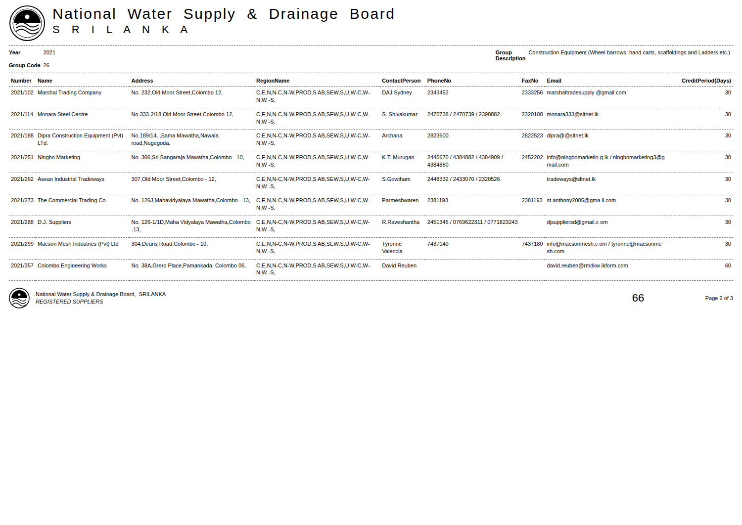National Water Supply & Drainage Board
S R I L A N K A
| Year | 2021 |
| Group Code | 26 |
| Group Description | Construction Equipment (Wheel barrows, hand carts, scaffoldings and Ladders etc.) |
| Number | Name | Address | RegionName | ContactPerson | PhoneNo | Fax No | Email | CreditPeriod(Days) |
| --- | --- | --- | --- | --- | --- | --- | --- | --- |
| 2021/102 | Marshal Trading Company | No. 232,Old Moor Street,Colombo 12, | C,E,N,N-C,N-W,PROD,S AB,SEW,S,U,W-C,W-N,W -S, | DAJ Sydney | 2343452 | 2333256 | marshaltradesupply @gmail.com | 30 |
| 2021/114 | Monara Steel Centre | No.333-2/18,Old Moor Street,Colombo 12, | C,E,N,N-C,N-W,PROD,S AB,SEW,S,U,W-C,W-N,W -S, | S. Shivakumar | 2470738 / 2470739 / 2390882 | 2320108 | monara333@sltnet.lk | 30 |
| 2021/188 | Dipra Construction Equipment (Pvt) LTd. | No.189/14, ,Sama Mawatha,Nawala road,Nugegoda, | C,E,N,N-C,N-W,PROD,S AB,SEW,S,U,W-C,W-N,W -S, | Archana | 2823600 | 2822523 | dipra@@sltnet.lk | 30 |
| 2021/251 | Ningbo Marketing | No. 306,Sri Sangaraja Mawatha,Colombo - 10, | C,E,N,N-C,N-W,PROD,S AB,SEW,S,U,W-C,W-N,W -S, | K.T. Murugan | 2445670 / 4384882 / 4384909 / 4384880 | 2452202 | info@ningbomarketin g.lk / ningbomarketing3@g mail.com | 30 |
| 2021/262 | Asean Industrial Tradeways | 307,Old Moor Street,Colombo - 12, | C,E,N,N-C,N-W,PROD,S AB,SEW,S,U,W-C,W-N,W -S, | S.Gowtham | 2448332 / 2433070 / 2320526 | | tradeways@sltnet.lk | 30 |
| 2021/273 | The Commercial Trading Co. | No. 126J,Mahavidyalaya Mawatha,Colombo - 13, | C,E,N,N-C,N-W,PROD,S AB,SEW,S,U,W-C,W-N,W -S, | Parmeshwaren | 2381193 | 2381193 | st.anthony2005@gma il.com | 30 |
| 2021/288 | D.J. Suppliers | No. 126-1/1D,Maha Vidyalaya Mawatha,Colombo -13, | C,E,N,N-C,N-W,PROD,S AB,SEW,S,U,W-C,W-N,W -S, | R.Raveshantha | 2451345 / 0769622311 / 0771823243 | | djsuppliersd@gmail.c om | 30 |
| 2021/299 | Macson Mesh Industries (Pvt) Ltd | 304,Deans Road,Colombo - 10, | C,E,N,N-C,N-W,PROD,S AB,SEW,S,U,W-C,W-N,W -S, | Tyronne Valencia | 7437140 | 7437180 | info@macsonmesh.c om / tyronne@macsonme sh.com | 30 |
| 2021/357 | Colombo Engineering Works | No. 38A,Grero Place,Pamankada, Colombo 06, | C,E,N,N-C,N-W,PROD,S AB,SEW,S,U,W-C,W-N,W -S, | David Reuben | | | david.reuben@rmdkw ikform.com | 60 |
National Water Supply & Drainage Board, SRILANKA
REGISTERED SUPPLIERS
66
Page 2 of 3